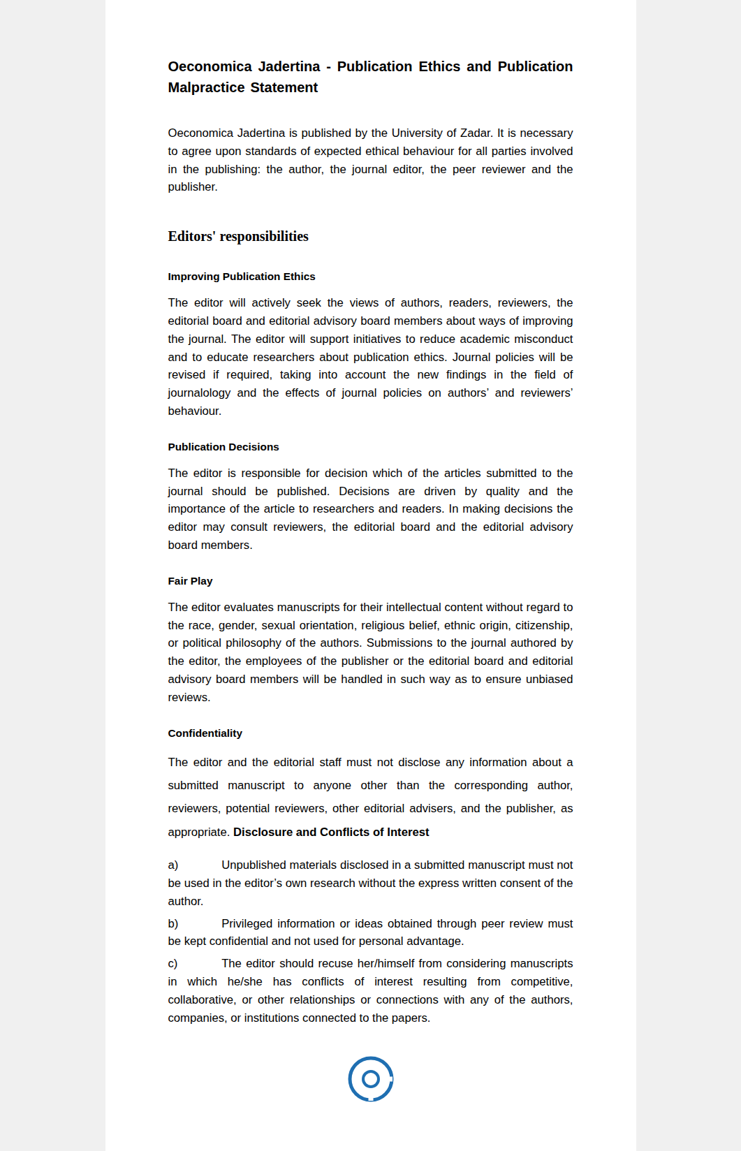Oeconomica Jadertina - Publication Ethics and Publication Malpractice Statement
Oeconomica Jadertina is published by the University of Zadar. It is necessary to agree upon standards of expected ethical behaviour for all parties involved in the publishing: the author, the journal editor, the peer reviewer and the publisher.
Editors' responsibilities
Improving Publication Ethics
The editor will actively seek the views of authors, readers, reviewers, the editorial board and editorial advisory board members about ways of improving the journal. The editor will support initiatives to reduce academic misconduct and to educate researchers about publication ethics. Journal policies will be revised if required, taking into account the new findings in the field of journalology and the effects of journal policies on authors’ and reviewers’ behaviour.
Publication Decisions
The editor is responsible for decision which of the articles submitted to the journal should be published. Decisions are driven by quality and the importance of the article to researchers and readers. In making decisions the editor may consult reviewers, the editorial board and the editorial advisory board members.
Fair Play
The editor evaluates manuscripts for their intellectual content without regard to the race, gender, sexual orientation, religious belief, ethnic origin, citizenship, or political philosophy of the authors. Submissions to the journal authored by the editor, the employees of the publisher or the editorial board and editorial advisory board members will be handled in such way as to ensure unbiased reviews.
Confidentiality
The editor and the editorial staff must not disclose any information about a submitted manuscript to anyone other than the corresponding author, reviewers, potential reviewers, other editorial advisers, and the publisher, as appropriate. Disclosure and Conflicts of Interest
a) Unpublished materials disclosed in a submitted manuscript must not be used in the editor’s own research without the express written consent of the author.
b) Privileged information or ideas obtained through peer review must be kept confidential and not used for personal advantage.
c) The editor should recuse her/himself from considering manuscripts in which he/she has conflicts of interest resulting from competitive, collaborative, or other relationships or connections with any of the authors, companies, or institutions connected to the papers.